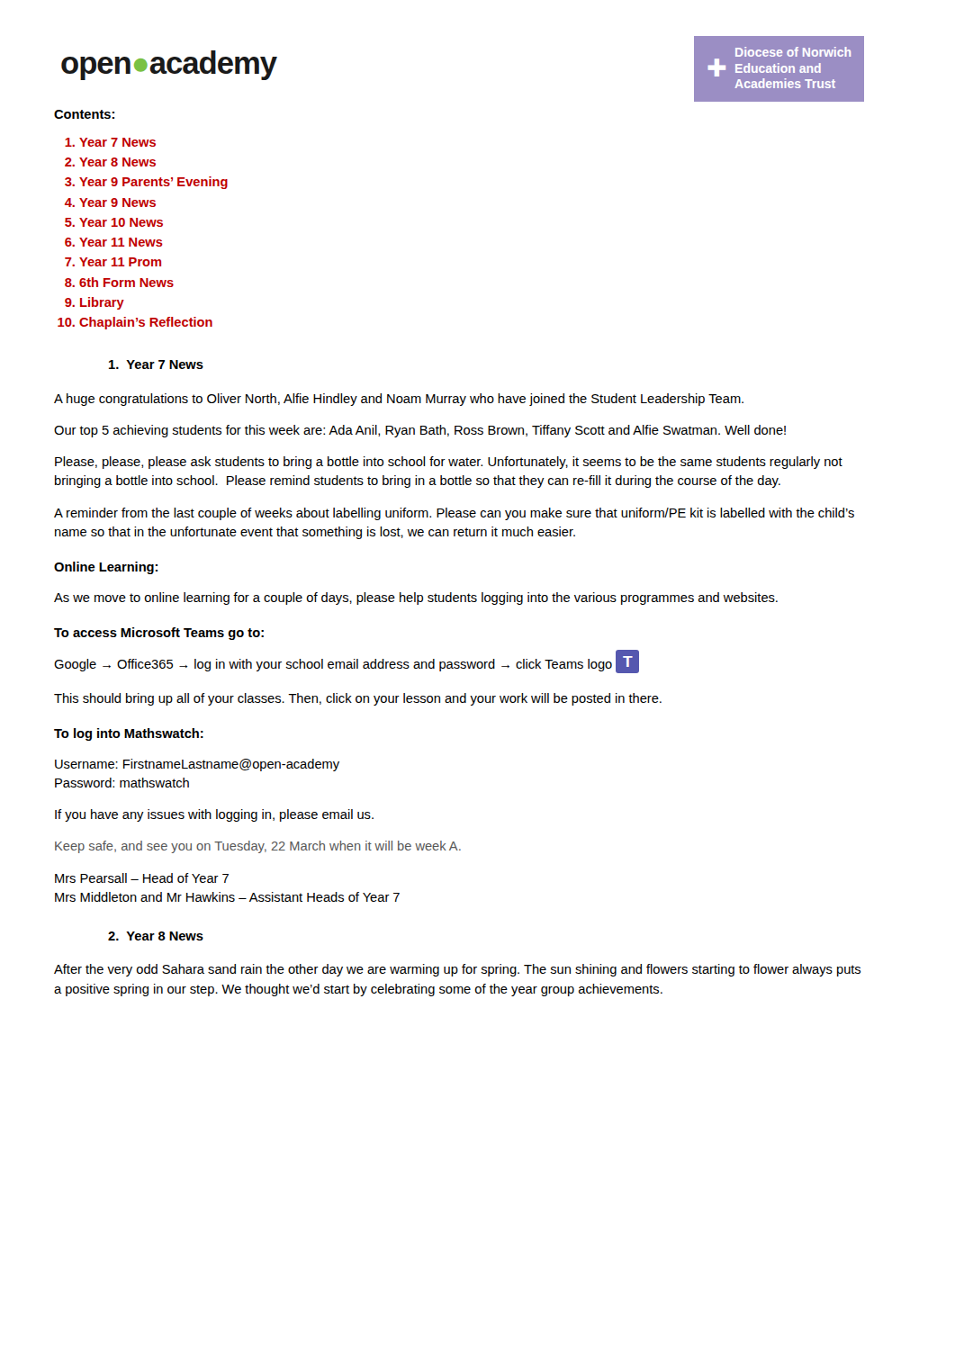open●academy
✚ Diocese of Norwich
Education and
Academies Trust
Contents:
Year 7 News
Year 8 News
Year 9 Parents’ Evening
Year 9 News
Year 10 News
Year 11 News
Year 11 Prom
6th Form News
Library
Chaplain’s Reflection
1. Year 7 News
A huge congratulations to Oliver North, Alfie Hindley and Noam Murray who have joined the Student Leadership Team.
Our top 5 achieving students for this week are: Ada Anil, Ryan Bath, Ross Brown, Tiffany Scott and Alfie Swatman. Well done!
Please, please, please ask students to bring a bottle into school for water. Unfortunately, it seems to be the same students regularly not bringing a bottle into school. Please remind students to bring in a bottle so that they can re-fill it during the course of the day.
A reminder from the last couple of weeks about labelling uniform. Please can you make sure that uniform/PE kit is labelled with the child’s name so that in the unfortunate event that something is lost, we can return it much easier.
Online Learning:
As we move to online learning for a couple of days, please help students logging into the various programmes and websites.
To access Microsoft Teams go to:
Google → Office365 → log in with your school email address and password → click Teams logo T
This should bring up all of your classes. Then, click on your lesson and your work will be posted in there.
To log into Mathswatch:
Username: FirstnameLastname@open-academy
Password: mathswatch
If you have any issues with logging in, please email us.
Keep safe, and see you on Tuesday, 22 March when it will be week A.
Mrs Pearsall – Head of Year 7
Mrs Middleton and Mr Hawkins – Assistant Heads of Year 7
2. Year 8 News
After the very odd Sahara sand rain the other day we are warming up for spring. The sun shining and flowers starting to flower always puts a positive spring in our step. We thought we’d start by celebrating some of the year group achievements.